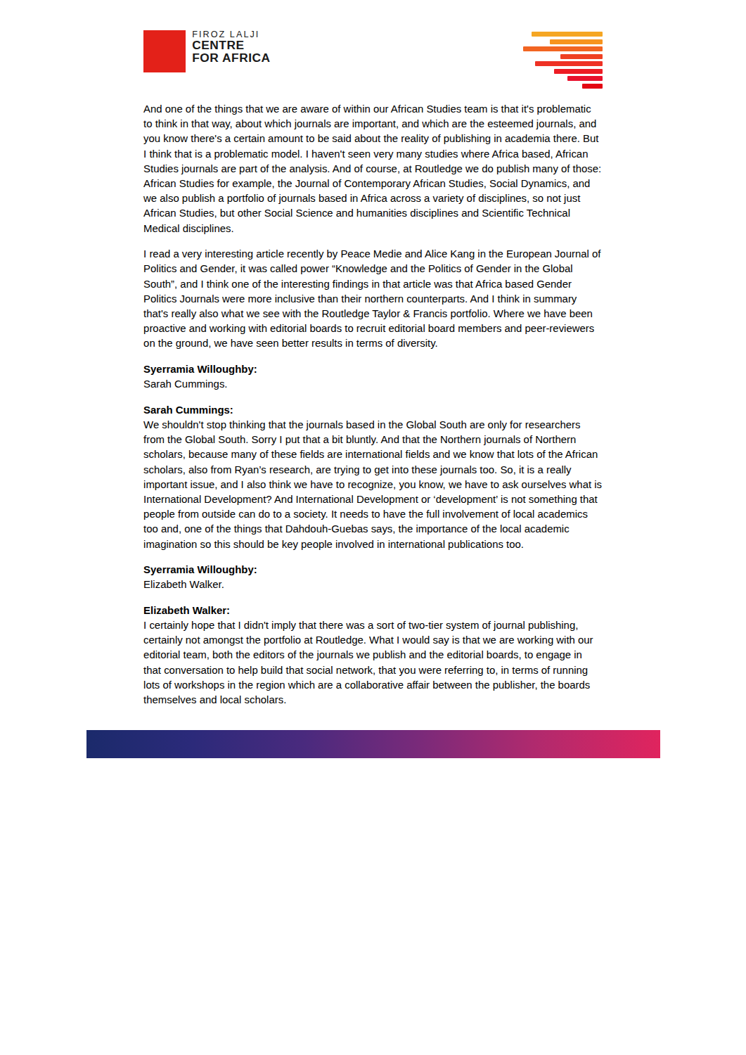FIROZ LALJI
CENTRE
FOR AFRICA
And one of the things that we are aware of within our African Studies team is that it's problematic to think in that way, about which journals are important, and which are the esteemed journals, and you know there's a certain amount to be said about the reality of publishing in academia there. But I think that is a problematic model. I haven't seen very many studies where Africa based, African Studies journals are part of the analysis. And of course, at Routledge we do publish many of those: African Studies for example, the Journal of Contemporary African Studies, Social Dynamics, and we also publish a portfolio of journals based in Africa across a variety of disciplines, so not just African Studies, but other Social Science and humanities disciplines and Scientific Technical Medical disciplines.
I read a very interesting article recently by Peace Medie and Alice Kang in the European Journal of Politics and Gender, it was called power “Knowledge and the Politics of Gender in the Global South”, and I think one of the interesting findings in that article was that Africa based Gender Politics Journals were more inclusive than their northern counterparts. And I think in summary that's really also what we see with the Routledge Taylor & Francis portfolio. Where we have been proactive and working with editorial boards to recruit editorial board members and peer-reviewers on the ground, we have seen better results in terms of diversity.
Syerramia Willoughby:
Sarah Cummings.
Sarah Cummings:
We shouldn't stop thinking that the journals based in the Global South are only for researchers from the Global South. Sorry I put that a bit bluntly. And that the Northern journals of Northern scholars, because many of these fields are international fields and we know that lots of the African scholars, also from Ryan’s research, are trying to get into these journals too. So, it is a really important issue, and I also think we have to recognize, you know, we have to ask ourselves what is International Development? And International Development or ‘development’ is not something that people from outside can do to a society. It needs to have the full involvement of local academics too and, one of the things that Dahdouh-Guebas says, the importance of the local academic imagination so this should be key people involved in international publications too.
Syerramia Willoughby:
Elizabeth Walker.
Elizabeth Walker:
I certainly hope that I didn't imply that there was a sort of two-tier system of journal publishing, certainly not amongst the portfolio at Routledge. What I would say is that we are working with our editorial team, both the editors of the journals we publish and the editorial boards, to engage in that conversation to help build that social network, that you were referring to, in terms of running lots of workshops in the region which are a collaborative affair between the publisher, the boards themselves and local scholars.